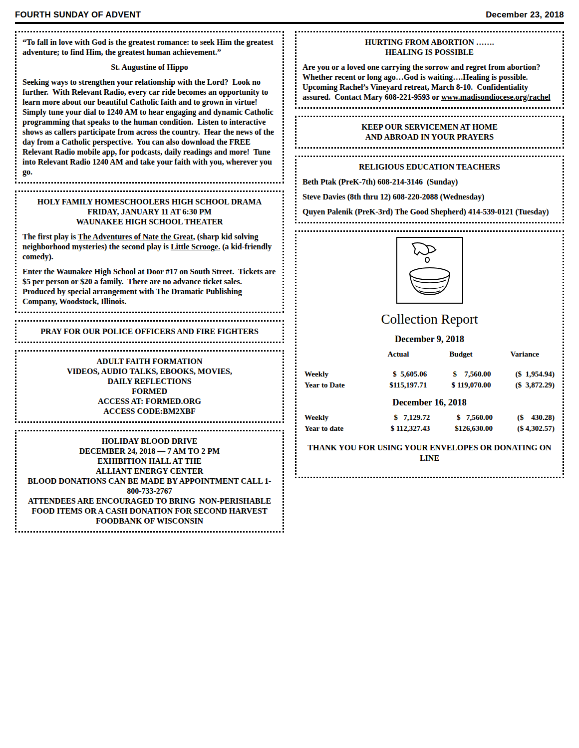Fourth Sunday of Advent December 23, 2018
“To fall in love with God is the greatest romance: to seek Him the greatest adventure; to find Him, the greatest human achievement.”
St. Augustine of Hippo
Seeking ways to strengthen your relationship with the Lord? Look no further. With Relevant Radio, every car ride becomes an opportunity to learn more about our beautiful Catholic faith and to grown in virtue! Simply tune your dial to 1240 AM to hear engaging and dynamic Catholic programming that speaks to the human condition. Listen to interactive shows as callers participate from across the country. Hear the news of the day from a Catholic perspective. You can also download the FREE Relevant Radio mobile app, for podcasts, daily readings and more! Tune into Relevant Radio 1240 AM and take your faith with you, wherever you go.
HOLY FAMILY HOMESCHOOLERS HIGH SCHOOL DRAMA
FRIDAY, JANUARY 11 AT 6:30 PM
WAUNAKEE HIGH SCHOOL THEATER
The first play is The Adventures of Nate the Great, (sharp kid solving neighborhood mysteries) the second play is Little Scrooge. (a kid-friendly comedy).
Enter the Waunakee High School at Door #17 on South Street. Tickets are $5 per person or $20 a family. There are no advance ticket sales. Produced by special arrangement with The Dramatic Publishing Company, Woodstock, Illinois.
PRAY FOR OUR POLICE OFFICERS AND FIRE FIGHTERS
ADULT FAITH FORMATION
VIDEOS, AUDIO TALKS, EBOOKS, MOVIES,
DAILY REFLECTIONS
FORMED
ACCESS AT: FORMED.ORG
ACCESS CODE:BM2XBF
HOLIDAY BLOOD DRIVE
DECEMBER 24, 2018 — 7 AM TO 2 PM
EXHIBITION HALL AT THE
ALLIANT ENERGY CENTER
BLOOD DONATIONS CAN BE MADE BY APPOINTMENT CALL 1-800-733-2767
ATTENDEES ARE ENCOURAGED TO BRING NON-PERISHABLE FOOD ITEMS OR A CASH DONATION FOR SECOND HARVEST FOODBANK OF WISCONSIN
HURTING FROM ABORTION …….
HEALING IS POSSIBLE
Are you or a loved one carrying the sorrow and regret from abortion? Whether recent or long ago…God is waiting….Healing is possible. Upcoming Rachel’s Vineyard retreat, March 8-10. Confidentiality assured. Contact Mary 608-221-9593 or www.madisondiocese.org/rachel
KEEP OUR SERVICEMEN AT HOME
AND ABROAD IN YOUR PRAYERS
RELIGIOUS EDUCATION TEACHERS
Beth Ptak (PreK-7th) 608-214-3146 (Sunday)
Steve Davies (8th thru 12) 608-220-2088 (Wednesday)
Quyen Palenik (PreK-3rd) The Good Shepherd) 414-539-0121 (Tuesday)
Collection Report
December 9, 2018
| | Actual | Budget | Variance |
| --- | --- | --- | --- |
| Weekly | $ 5,605.06 | $ 7,560.00 | ($ 1,954.94) |
| Year to Date | $115,197.71 | $ 119,070.00 | ($ 3,872.29) |
December 16, 2018
| Weekly | $ 7,129.72 | $ 7,560.00 | ($ 430.28) |
| Year to date | $ 112,327.43 | $126,630.00 | ($ 4,302.57) |
THANK YOU FOR USING YOUR ENVELOPES OR DONATING ON LINE